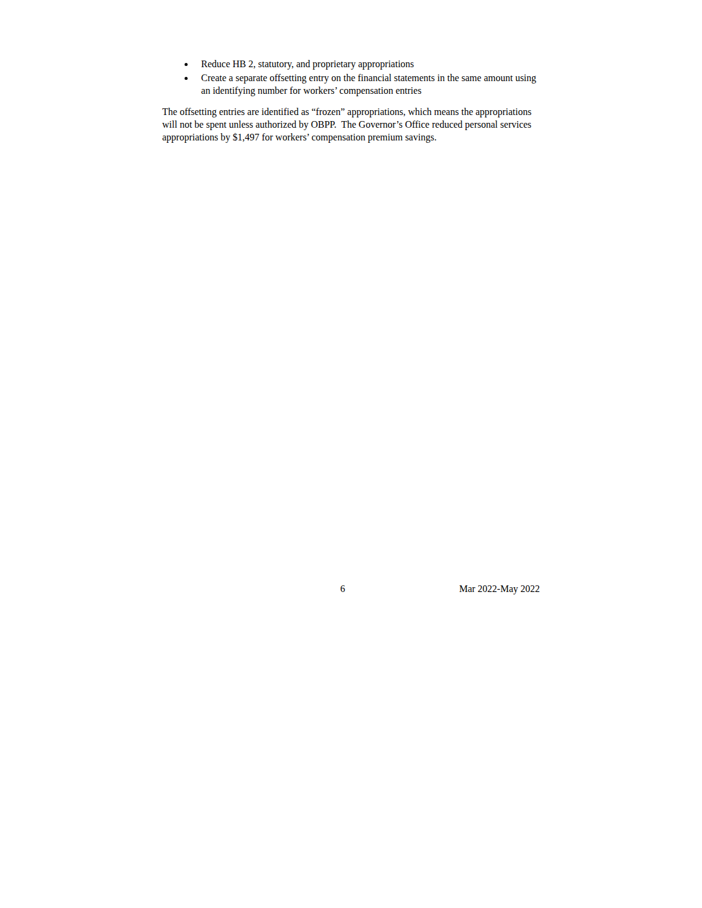Reduce HB 2, statutory, and proprietary appropriations
Create a separate offsetting entry on the financial statements in the same amount using an identifying number for workers’ compensation entries
The offsetting entries are identified as “frozen” appropriations, which means the appropriations will not be spent unless authorized by OBPP. The Governor’s Office reduced personal services appropriations by $1,497 for workers’ compensation premium savings.
6
Mar 2022-May 2022